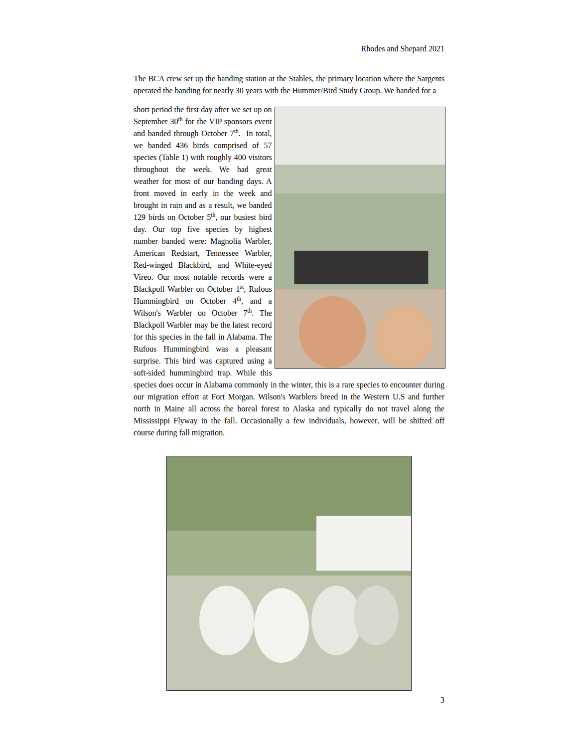Rhodes and Shepard 2021
The BCA crew set up the banding station at the Stables, the primary location where the Sargents operated the banding for nearly 30 years with the Hummer/Bird Study Group. We banded for a
short period the first day after we set up on September 30th for the VIP sponsors event and banded through October 7th. In total, we banded 436 birds comprised of 57 species (Table 1) with roughly 400 visitors throughout the week. We had great weather for most of our banding days. A front moved in early in the week and brought in rain and as a result, we banded 129 birds on October 5th, our busiest bird day. Our top five species by highest number banded were: Magnolia Warbler, American Redstart, Tennessee Warbler, Red-winged Blackbird, and White-eyed Vireo. Our most notable records were a Blackpoll Warbler on October 1st, Rufous Hummingbird on October 4th, and a Wilson's Warbler on October 7th. The Blackpoll Warbler may be the latest record for this species in the fall in Alabama. The Rufous Hummingbird was a pleasant surprise. This bird was captured using a soft-sided hummingbird trap. While this species does occur in Alabama commonly in the winter, this is a rare species to encounter during our migration effort at Fort Morgan. Wilson's Warblers breed in the Western U.S and further north in Maine all across the boreal forest to Alaska and typically do not travel along the Mississippi Flyway in the fall. Occasionally a few individuals, however, will be shifted off course during fall migration.
3